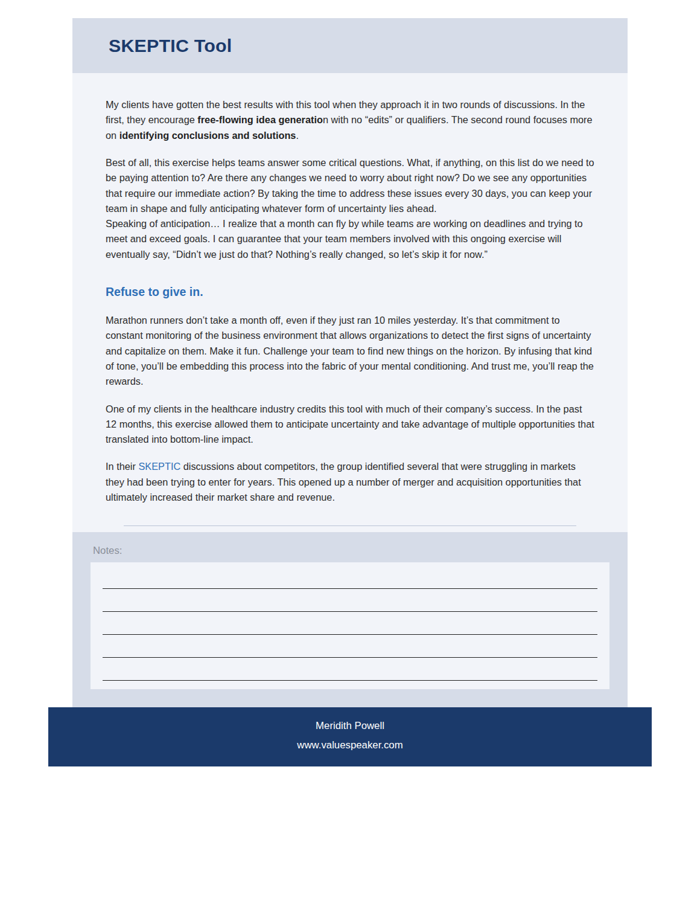SKEPTIC Tool
My clients have gotten the best results with this tool when they approach it in two rounds of discussions. In the first, they encourage free-flowing idea generation with no “edits” or qualifiers. The second round focuses more on identifying conclusions and solutions.
Best of all, this exercise helps teams answer some critical questions. What, if anything, on this list do we need to be paying attention to? Are there any changes we need to worry about right now? Do we see any opportunities that require our immediate action? By taking the time to address these issues every 30 days, you can keep your team in shape and fully anticipating whatever form of uncertainty lies ahead.
Speaking of anticipation… I realize that a month can fly by while teams are working on deadlines and trying to meet and exceed goals. I can guarantee that your team members involved with this ongoing exercise will eventually say, “Didn’t we just do that? Nothing’s really changed, so let’s skip it for now.”
Refuse to give in.
Marathon runners don’t take a month off, even if they just ran 10 miles yesterday. It’s that commitment to constant monitoring of the business environment that allows organizations to detect the first signs of uncertainty and capitalize on them. Make it fun. Challenge your team to find new things on the horizon. By infusing that kind of tone, you’ll be embedding this process into the fabric of your mental conditioning. And trust me, you’ll reap the rewards.
One of my clients in the healthcare industry credits this tool with much of their company’s success. In the past 12 months, this exercise allowed them to anticipate uncertainty and take advantage of multiple opportunities that translated into bottom-line impact.
In their SKEPTIC discussions about competitors, the group identified several that were struggling in markets they had been trying to enter for years. This opened up a number of merger and acquisition opportunities that ultimately increased their market share and revenue.
Notes:
Meridith Powell
www.valuespeaker.com